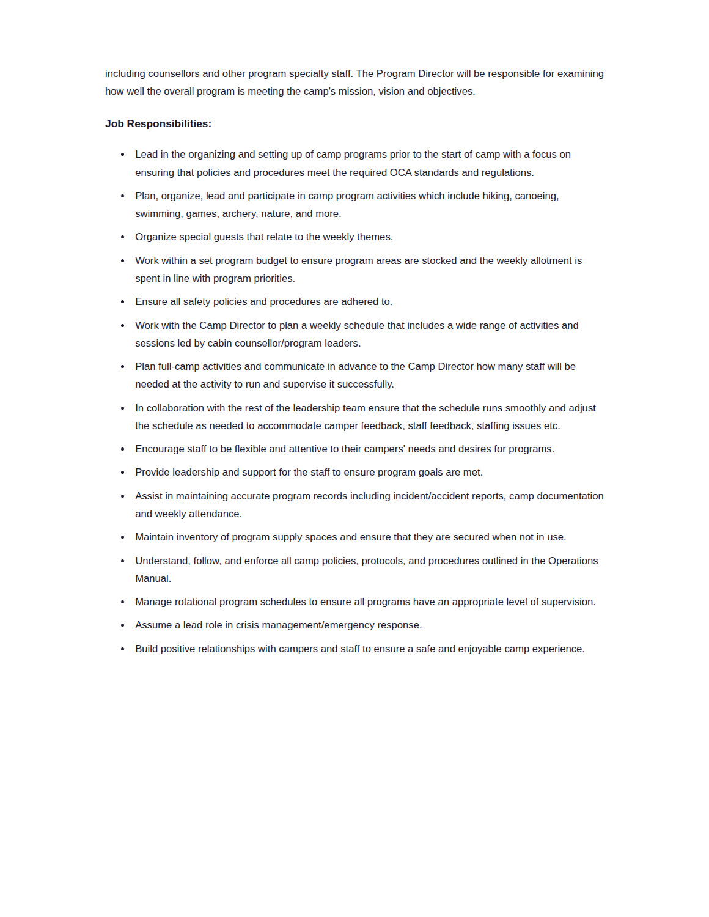including counsellors and other program specialty staff. The Program Director will be responsible for examining how well the overall program is meeting the camp's mission, vision and objectives.
Job Responsibilities:
Lead in the organizing and setting up of camp programs prior to the start of camp with a focus on ensuring that policies and procedures meet the required OCA standards and regulations.
Plan, organize, lead and participate in camp program activities which include hiking, canoeing, swimming, games, archery, nature, and more.
Organize special guests that relate to the weekly themes.
Work within a set program budget to ensure program areas are stocked and the weekly allotment is spent in line with program priorities.
Ensure all safety policies and procedures are adhered to.
Work with the Camp Director to plan a weekly schedule that includes a wide range of activities and sessions led by cabin counsellor/program leaders.
Plan full-camp activities and communicate in advance to the Camp Director how many staff will be needed at the activity to run and supervise it successfully.
In collaboration with the rest of the leadership team ensure that the schedule runs smoothly and adjust the schedule as needed to accommodate camper feedback, staff feedback, staffing issues etc.
Encourage staff to be flexible and attentive to their campers' needs and desires for programs.
Provide leadership and support for the staff to ensure program goals are met.
Assist in maintaining accurate program records including incident/accident reports, camp documentation and weekly attendance.
Maintain inventory of program supply spaces and ensure that they are secured when not in use.
Understand, follow, and enforce all camp policies, protocols, and procedures outlined in the Operations Manual.
Manage rotational program schedules to ensure all programs have an appropriate level of supervision.
Assume a lead role in crisis management/emergency response.
Build positive relationships with campers and staff to ensure a safe and enjoyable camp experience.